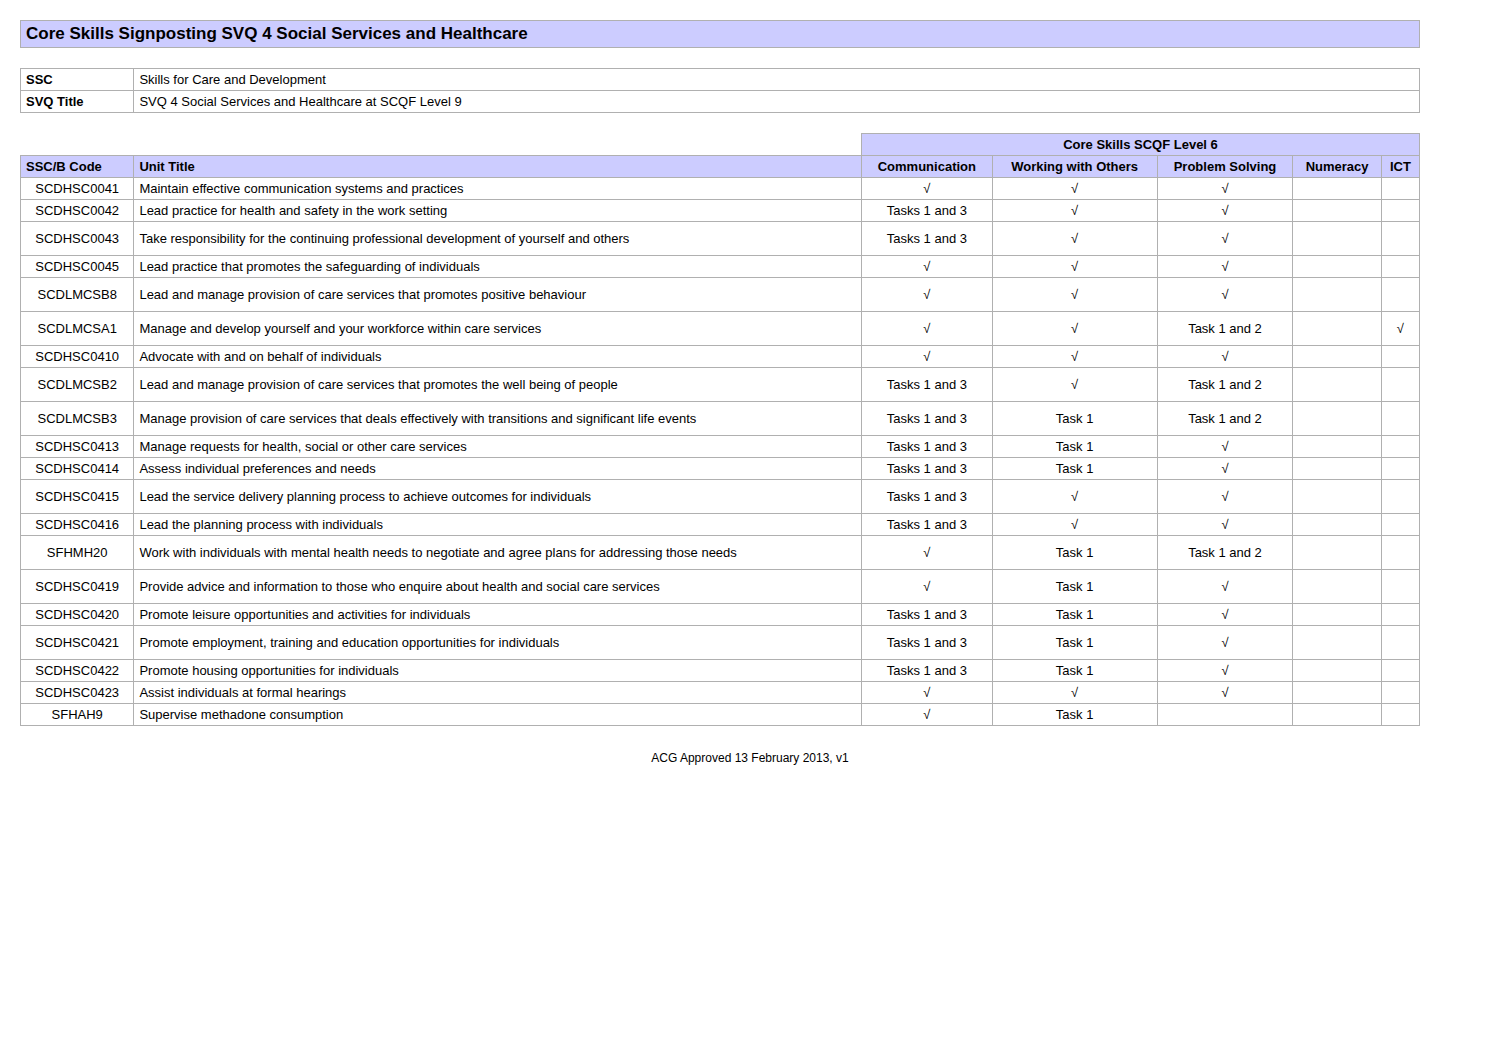| Core Skills Signposting SVQ 4 Social Services and Healthcare |
| SSC | Skills for Care and Development |
| SVQ Title | SVQ 4 Social Services and Healthcare at SCQF Level 9 |
| | | Core Skills SCQF Level 6 |
| SSC/B Code | Unit Title | Communication | Working with Others | Problem Solving | Numeracy | ICT |
| SCDHSC0041 | Maintain effective communication systems and practices | √ | √ | √ | | |
| SCDHSC0042 | Lead practice for health and safety in the work setting | Tasks 1 and 3 | √ | √ | | |
| SCDHSC0043 | Take responsibility for the continuing professional development of yourself and others | Tasks 1 and 3 | √ | √ | | |
| SCDHSC0045 | Lead practice that promotes the safeguarding of individuals | √ | √ | √ | | |
| SCDLMCSB8 | Lead and manage provision of care services that promotes positive behaviour | √ | √ | √ | | |
| SCDLMCSA1 | Manage and develop yourself and your workforce within care services | √ | √ | Task 1 and 2 | | √ |
| SCDHSC0410 | Advocate with and on behalf of individuals | √ | √ | √ | | |
| SCDLMCSB2 | Lead and manage provision of care services that promotes the well being of people | Tasks 1 and 3 | √ | Task 1 and 2 | | |
| SCDLMCSB3 | Manage provision of care services that deals effectively with transitions and significant life events | Tasks 1 and 3 | Task 1 | Task 1 and 2 | | |
| SCDHSC0413 | Manage requests for health, social or other care services | Tasks 1 and 3 | Task 1 | √ | | |
| SCDHSC0414 | Assess individual preferences and needs | Tasks 1 and 3 | Task 1 | √ | | |
| SCDHSC0415 | Lead the service delivery planning process to achieve outcomes for individuals | Tasks 1 and 3 | √ | √ | | |
| SCDHSC0416 | Lead the planning process with individuals | Tasks 1 and 3 | √ | √ | | |
| SFHMH20 | Work with individuals with mental health needs to negotiate and agree plans for addressing those needs | √ | Task 1 | Task 1 and 2 | | |
| SCDHSC0419 | Provide advice and information to those who enquire about health and social care services | √ | Task 1 | √ | | |
| SCDHSC0420 | Promote leisure opportunities and activities for individuals | Tasks 1 and 3 | Task 1 | √ | | |
| SCDHSC0421 | Promote employment, training and education opportunities for individuals | Tasks 1 and 3 | Task 1 | √ | | |
| SCDHSC0422 | Promote housing opportunities for individuals | Tasks 1 and 3 | Task 1 | √ | | |
| SCDHSC0423 | Assist individuals at formal hearings | √ | √ | √ | | |
| SFHAH9 | Supervise methadone consumption | √ | Task 1 | | | |
ACG Approved 13 February 2013, v1